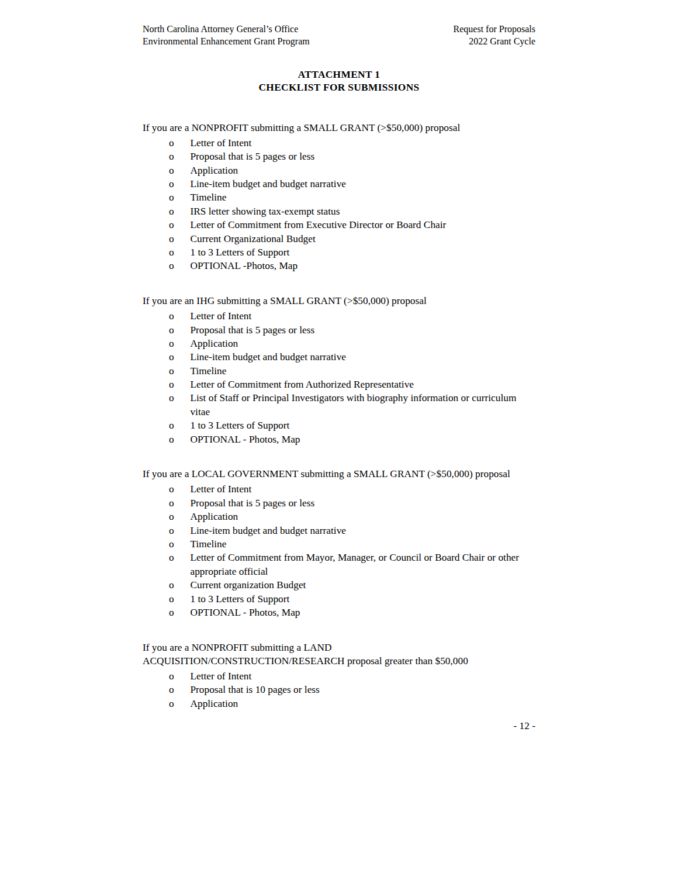North Carolina Attorney General’s Office
Environmental Enhancement Grant Program
Request for Proposals
2022 Grant Cycle
ATTACHMENT 1
CHECKLIST FOR SUBMISSIONS
If you are a NONPROFIT submitting a SMALL GRANT (>$50,000) proposal
Letter of Intent
Proposal that is 5 pages or less
Application
Line-item budget and budget narrative
Timeline
IRS letter showing tax-exempt status
Letter of Commitment from Executive Director or Board Chair
Current Organizational Budget
1 to 3 Letters of Support
OPTIONAL -Photos, Map
If you are an IHG submitting a SMALL GRANT (>$50,000) proposal
Letter of Intent
Proposal that is 5 pages or less
Application
Line-item budget and budget narrative
Timeline
Letter of Commitment from Authorized Representative
List of Staff or Principal Investigators with biography information or curriculum vitae
1 to 3 Letters of Support
OPTIONAL - Photos, Map
If you are a LOCAL GOVERNMENT submitting a SMALL GRANT (>$50,000) proposal
Letter of Intent
Proposal that is 5 pages or less
Application
Line-item budget and budget narrative
Timeline
Letter of Commitment from Mayor, Manager, or Council or Board Chair or other appropriate official
Current organization Budget
1 to 3 Letters of Support
OPTIONAL - Photos, Map
If you are a NONPROFIT submitting a LAND
ACQUISITION/CONSTRUCTION/RESEARCH proposal greater than $50,000
Letter of Intent
Proposal that is 10 pages or less
Application
- 12 -